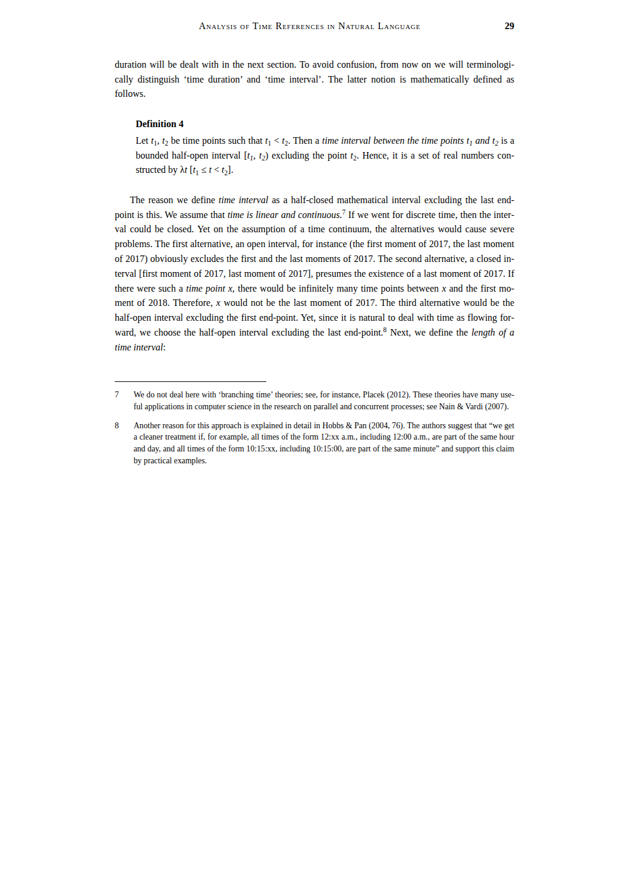Analysis of Time References in Natural Language 29
duration will be dealt with in the next section. To avoid confusion, from now on we will terminologically distinguish ‘time duration’ and ‘time interval’. The latter notion is mathematically defined as follows.
Definition 4
Let t1, t2 be time points such that t1 < t2. Then a time interval between the time points t1 and t2 is a bounded half-open interval [t1, t2) excluding the point t2. Hence, it is a set of real numbers constructed by λt [t1 ≤ t < t2].
The reason we define time interval as a half-closed mathematical interval excluding the last end-point is this. We assume that time is linear and continuous.7 If we went for discrete time, then the interval could be closed. Yet on the assumption of a time continuum, the alternatives would cause severe problems. The first alternative, an open interval, for instance (the first moment of 2017, the last moment of 2017) obviously excludes the first and the last moments of 2017. The second alternative, a closed interval [first moment of 2017, last moment of 2017], presumes the existence of a last moment of 2017. If there were such a time point x, there would be infinitely many time points between x and the first moment of 2018. Therefore, x would not be the last moment of 2017. The third alternative would be the half-open interval excluding the first end-point. Yet, since it is natural to deal with time as flowing forward, we choose the half-open interval excluding the last end-point.8 Next, we define the length of a time interval:
7
We do not deal here with ‘branching time’ theories; see, for instance, Placek (2012). These theories have many useful applications in computer science in the research on parallel and concurrent processes; see Nain & Vardi (2007).
8
Another reason for this approach is explained in detail in Hobbs & Pan (2004, 76). The authors suggest that “we get a cleaner treatment if, for example, all times of the form 12:xx a.m., including 12:00 a.m., are part of the same hour and day, and all times of the form 10:15:xx, including 10:15:00, are part of the same minute” and support this claim by practical examples.